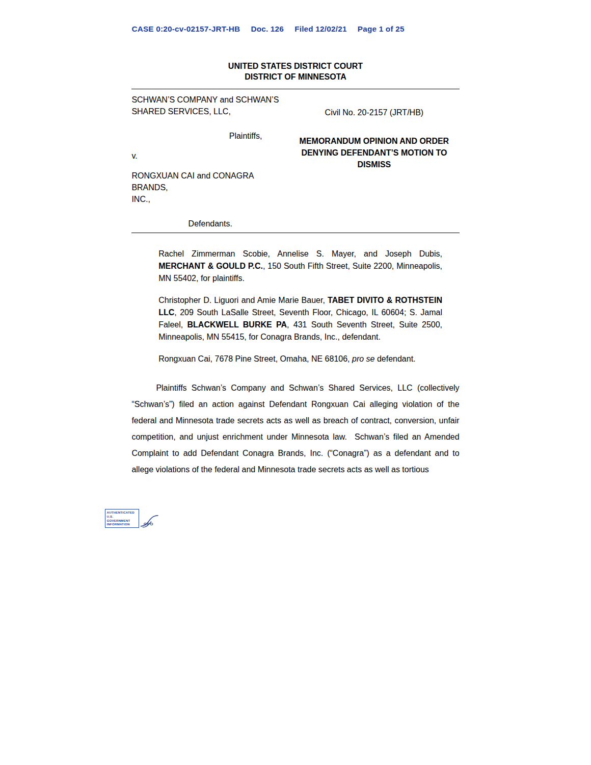CASE 0:20-cv-02157-JRT-HB Doc. 126 Filed 12/02/21 Page 1 of 25
UNITED STATES DISTRICT COURT
DISTRICT OF MINNESOTA
| SCHWAN’S COMPANY and SCHWAN’S SHARED SERVICES, LLC, Plaintiffs, v. RONGXUAN CAI and CONAGRA BRANDS, INC., Defendants. | Civil No. 20-2157 (JRT/HB) MEMORANDUM OPINION AND ORDER DENYING DEFENDANT’S MOTION TO DISMISS |
Rachel Zimmerman Scobie, Annelise S. Mayer, and Joseph Dubis, MERCHANT & GOULD P.C., 150 South Fifth Street, Suite 2200, Minneapolis, MN 55402, for plaintiffs.
Christopher D. Liguori and Amie Marie Bauer, TABET DIVITO & ROTHSTEIN LLC, 209 South LaSalle Street, Seventh Floor, Chicago, IL 60604; S. Jamal Faleel, BLACKWELL BURKE PA, 431 South Seventh Street, Suite 2500, Minneapolis, MN 55415, for Conagra Brands, Inc., defendant.
Rongxuan Cai, 7678 Pine Street, Omaha, NE 68106, pro se defendant.
Plaintiffs Schwan’s Company and Schwan’s Shared Services, LLC (collectively “Schwan’s”) filed an action against Defendant Rongxuan Cai alleging violation of the federal and Minnesota trade secrets acts as well as breach of contract, conversion, unfair competition, and unjust enrichment under Minnesota law. Schwan’s filed an Amended Complaint to add Defendant Conagra Brands, Inc. (“Conagra”) as a defendant and to allege violations of the federal and Minnesota trade secrets acts as well as tortious
AUTHENTICATED
U.S. GOVERNMENT
INFORMATION GPO